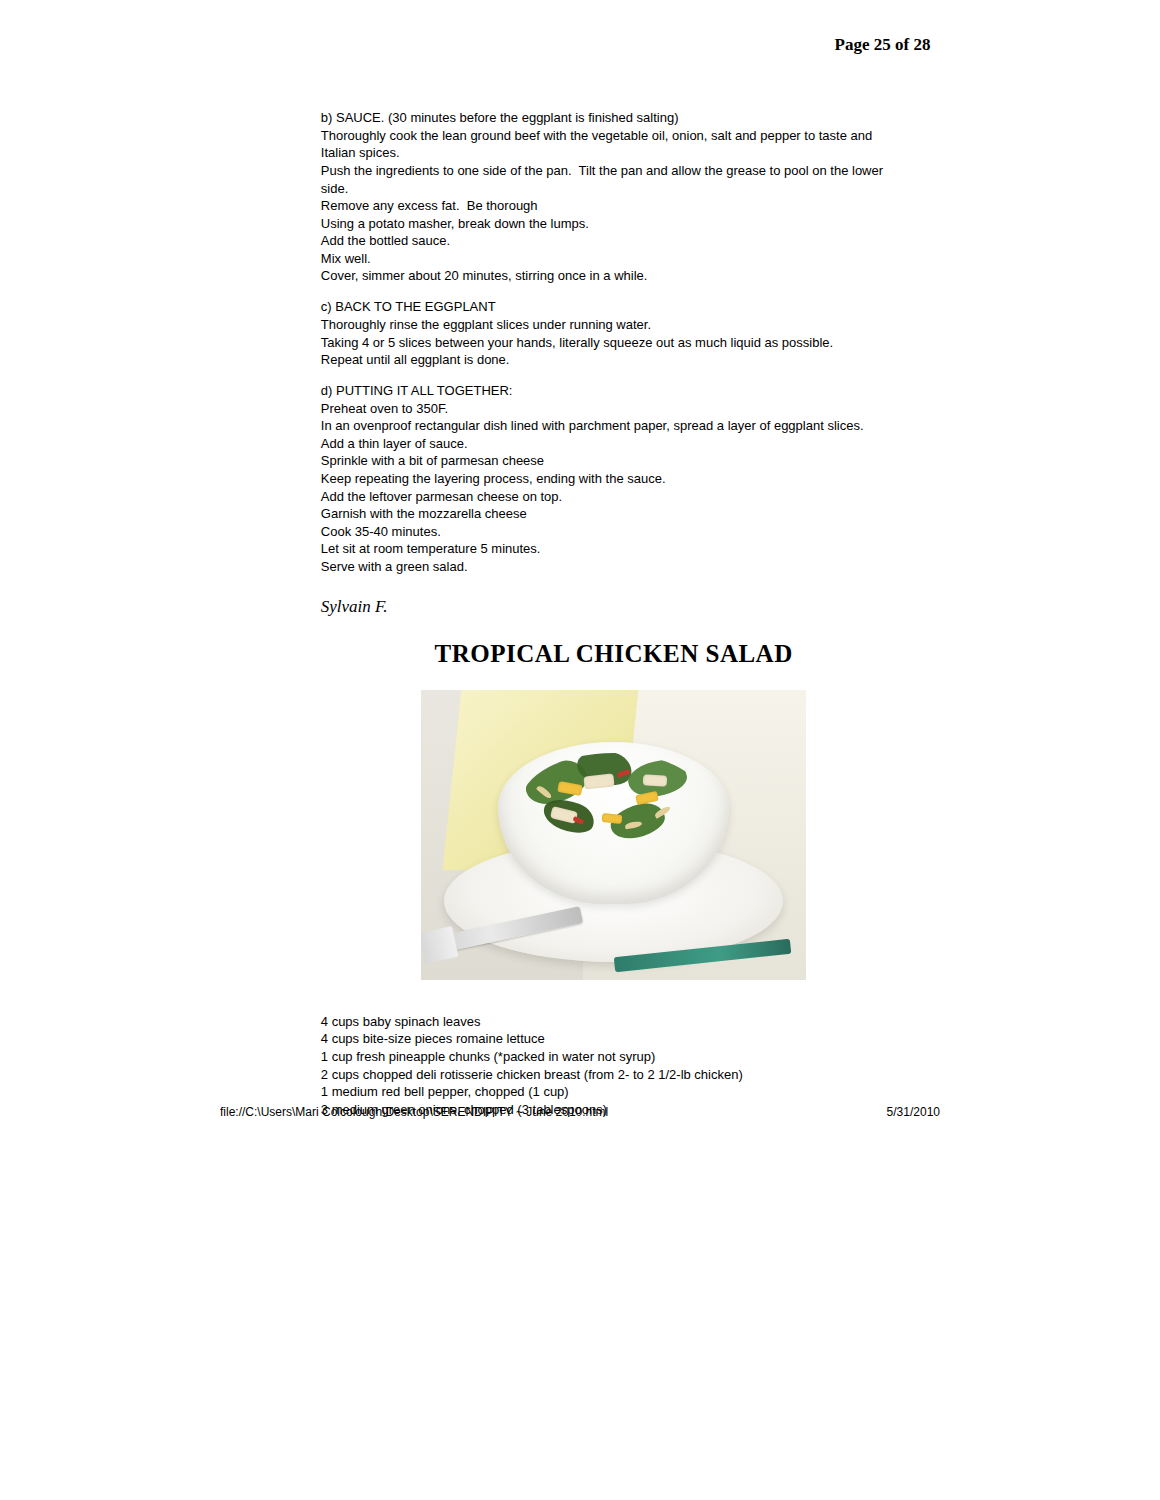Page 25 of 28
b) SAUCE. (30 minutes before the eggplant is finished salting)
Thoroughly cook the lean ground beef with the vegetable oil, onion, salt and pepper to taste and Italian spices.
Push the ingredients to one side of the pan. Tilt the pan and allow the grease to pool on the lower side.
Remove any excess fat. Be thorough
Using a potato masher, break down the lumps.
Add the bottled sauce.
Mix well.
Cover, simmer about 20 minutes, stirring once in a while.
c) BACK TO THE EGGPLANT
Thoroughly rinse the eggplant slices under running water.
Taking 4 or 5 slices between your hands, literally squeeze out as much liquid as possible.
Repeat until all eggplant is done.
d) PUTTING IT ALL TOGETHER:
Preheat oven to 350F.
In an ovenproof rectangular dish lined with parchment paper, spread a layer of eggplant slices.
Add a thin layer of sauce.
Sprinkle with a bit of parmesan cheese
Keep repeating the layering process, ending with the sauce.
Add the leftover parmesan cheese on top.
Garnish with the mozzarella cheese
Cook 35-40 minutes.
Let sit at room temperature 5 minutes.
Serve with a green salad.
Sylvain F.
TROPICAL CHICKEN SALAD
4 cups baby spinach leaves
4 cups bite-size pieces romaine lettuce
1 cup fresh pineapple chunks (*packed in water not syrup)
2 cups chopped deli rotisserie chicken breast (from 2- to 2 1/2-lb chicken)
1 medium red bell pepper, chopped (1 cup)
3 medium green onions, chopped (3 tablespoons)
file://C:\Users\Mari Colcolough\Desktop\SERENDIPITY ~ June 2010.html 5/31/2010